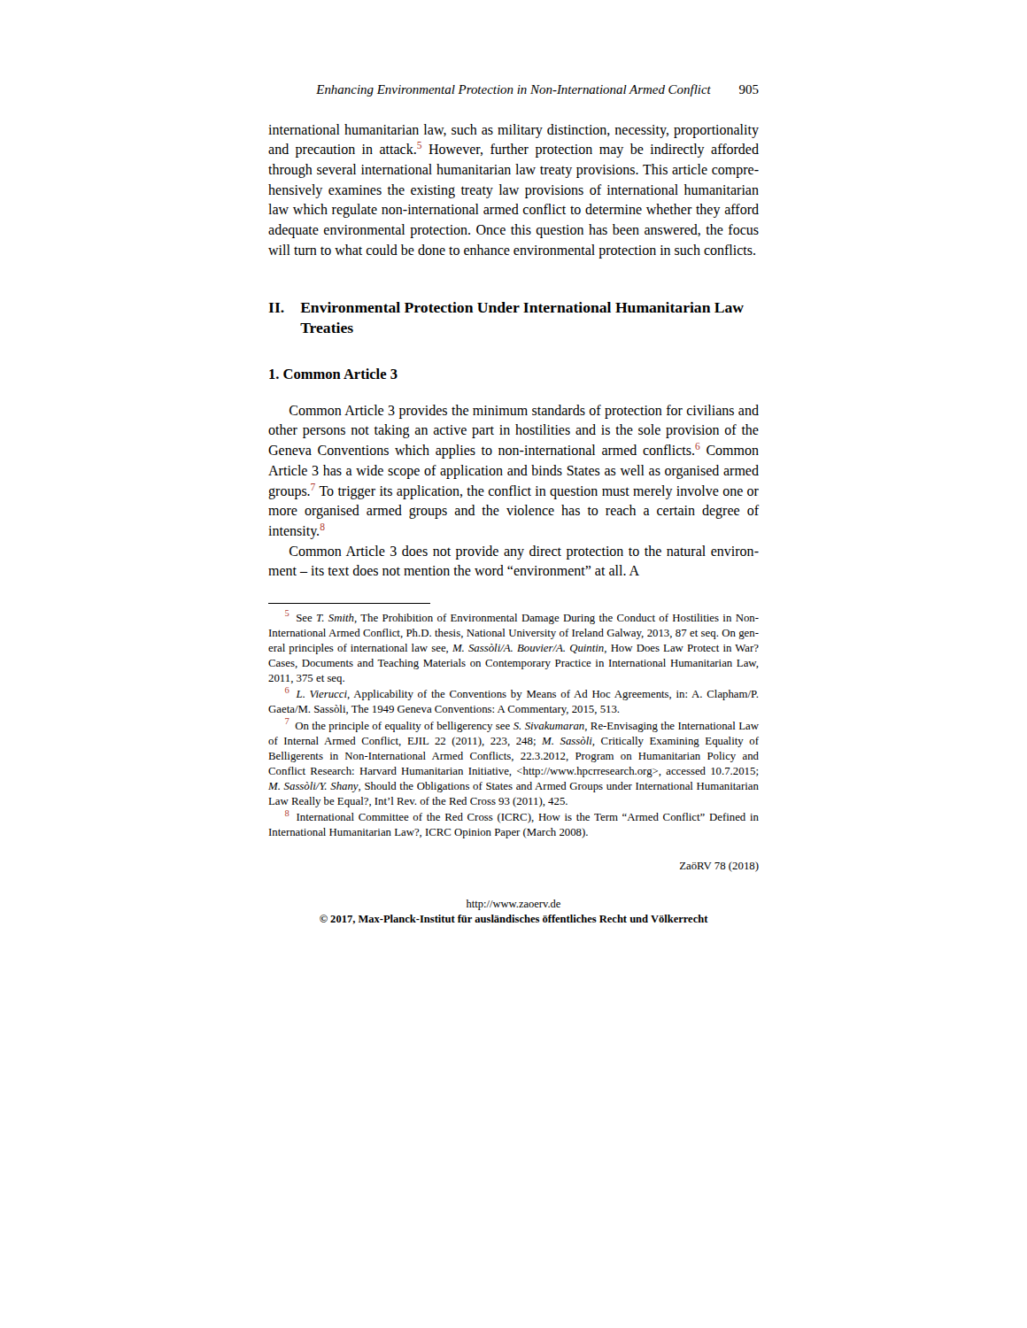Enhancing Environmental Protection in Non-International Armed Conflict905
international humanitarian law, such as military distinction, necessity, proportionality and precaution in attack.5 However, further protection may be indirectly afforded through several international humanitarian law treaty provisions. This article comprehensively examines the existing treaty law provisions of international humanitarian law which regulate non-international armed conflict to determine whether they afford adequate environmental protection. Once this question has been answered, the focus will turn to what could be done to enhance environmental protection in such conflicts.
II. Environmental Protection Under International Humanitarian Law Treaties
1. Common Article 3
Common Article 3 provides the minimum standards of protection for civilians and other persons not taking an active part in hostilities and is the sole provision of the Geneva Conventions which applies to non-international armed conflicts.6 Common Article 3 has a wide scope of application and binds States as well as organised armed groups.7 To trigger its application, the conflict in question must merely involve one or more organised armed groups and the violence has to reach a certain degree of intensity.8
Common Article 3 does not provide any direct protection to the natural environment – its text does not mention the word “environment” at all. A
5 See T. Smith, The Prohibition of Environmental Damage During the Conduct of Hostilities in Non-International Armed Conflict, Ph.D. thesis, National University of Ireland Galway, 2013, 87 et seq. On general principles of international law see, M. Sassòli/A. Bouvier/A. Quintin, How Does Law Protect in War? Cases, Documents and Teaching Materials on Contemporary Practice in International Humanitarian Law, 2011, 375 et seq.
6 L. Vierucci, Applicability of the Conventions by Means of Ad Hoc Agreements, in: A. Clapham/P. Gaeta/M. Sassòli, The 1949 Geneva Conventions: A Commentary, 2015, 513.
7 On the principle of equality of belligerency see S. Sivakumaran, Re-Envisaging the International Law of Internal Armed Conflict, EJIL 22 (2011), 223, 248; M. Sassòli, Critically Examining Equality of Belligerents in Non-International Armed Conflicts, 22.3.2012, Program on Humanitarian Policy and Conflict Research: Harvard Humanitarian Initiative, <http://www.hpcrresearch.org>, accessed 10.7.2015; M. Sassòli/Y. Shany, Should the Obligations of States and Armed Groups under International Humanitarian Law Really be Equal?, Int’l Rev. of the Red Cross 93 (2011), 425.
8 International Committee of the Red Cross (ICRC), How is the Term “Armed Conflict” Defined in International Humanitarian Law?, ICRC Opinion Paper (March 2008).
ZaöRV 78 (2018)
http://www.zaoerv.de © 2017, Max-Planck-Institut für ausländisches öffentliches Recht und Völkerrecht